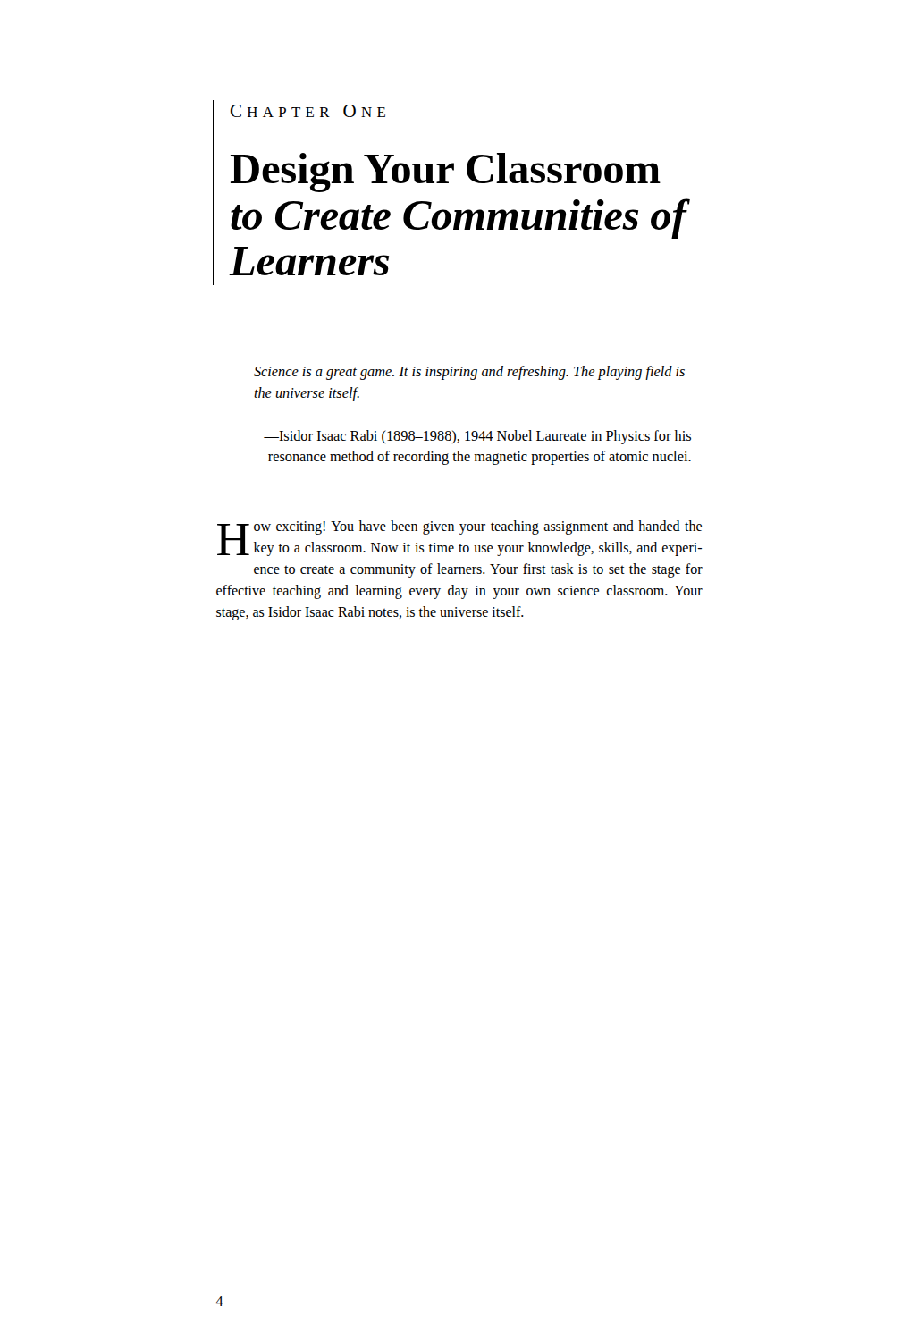Chapter One
Design Your Classroom to Create Communities of Learners
Science is a great game. It is inspiring and refreshing. The playing field is the universe itself.
—Isidor Isaac Rabi (1898–1988), 1944 Nobel Laureate in Physics for his resonance method of recording the magnetic properties of atomic nuclei.
How exciting! You have been given your teaching assignment and handed the key to a classroom. Now it is time to use your knowledge, skills, and experience to create a community of learners. Your first task is to set the stage for effective teaching and learning every day in your own science classroom. Your stage, as Isidor Isaac Rabi notes, is the universe itself.
4